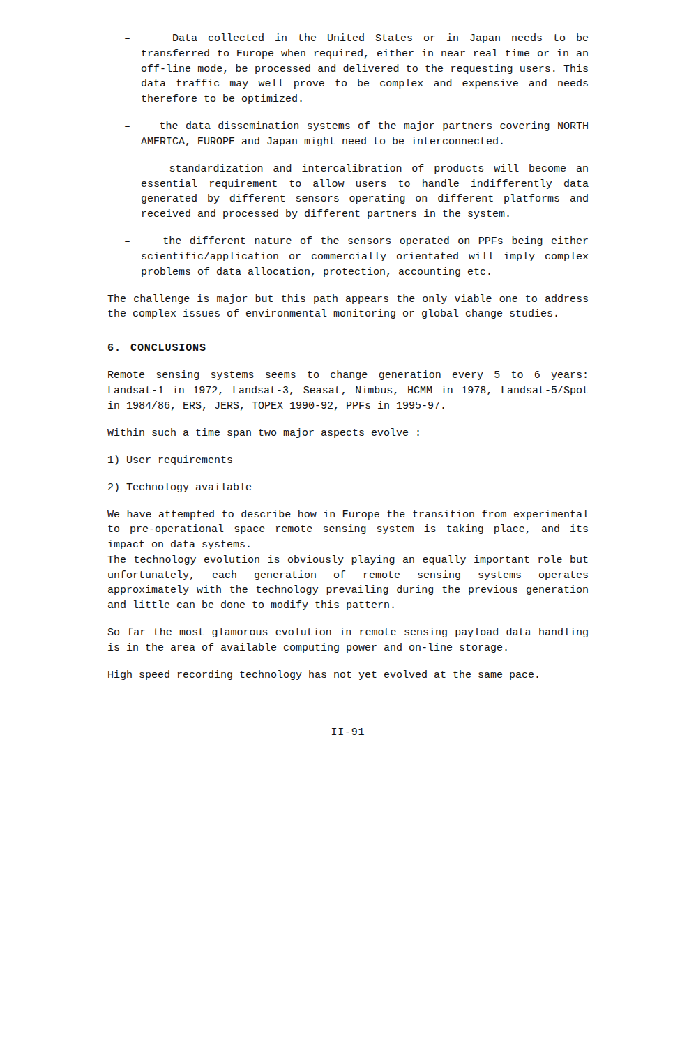– Data collected in the United States or in Japan needs to be transferred to Europe when required, either in near real time or in an off-line mode, be processed and delivered to the requesting users. This data traffic may well prove to be complex and expensive and needs therefore to be optimized.
– the data dissemination systems of the major partners covering NORTH AMERICA, EUROPE and Japan might need to be interconnected.
– standardization and intercalibration of products will become an essential requirement to allow users to handle indifferently data generated by different sensors operating on different platforms and received and processed by different partners in the system.
– the different nature of the sensors operated on PPFs being either scientific/application or commercially orientated will imply complex problems of data allocation, protection, accounting etc.
The challenge is major but this path appears the only viable one to address the complex issues of environmental monitoring or global change studies.
6. CONCLUSIONS
Remote sensing systems seems to change generation every 5 to 6 years: Landsat-1 in 1972, Landsat-3, Seasat, Nimbus, HCMM in 1978, Landsat-5/Spot in 1984/86, ERS, JERS, TOPEX 1990-92, PPFs in 1995-97.
Within such a time span two major aspects evolve :
1) User requirements
2) Technology available
We have attempted to describe how in Europe the transition from experimental to pre-operational space remote sensing system is taking place, and its impact on data systems.
The technology evolution is obviously playing an equally important role but unfortunately, each generation of remote sensing systems operates approximately with the technology prevailing during the previous generation and little can be done to modify this pattern.
So far the most glamorous evolution in remote sensing payload data handling is in the area of available computing power and on-line storage.
High speed recording technology has not yet evolved at the same pace.
II-91